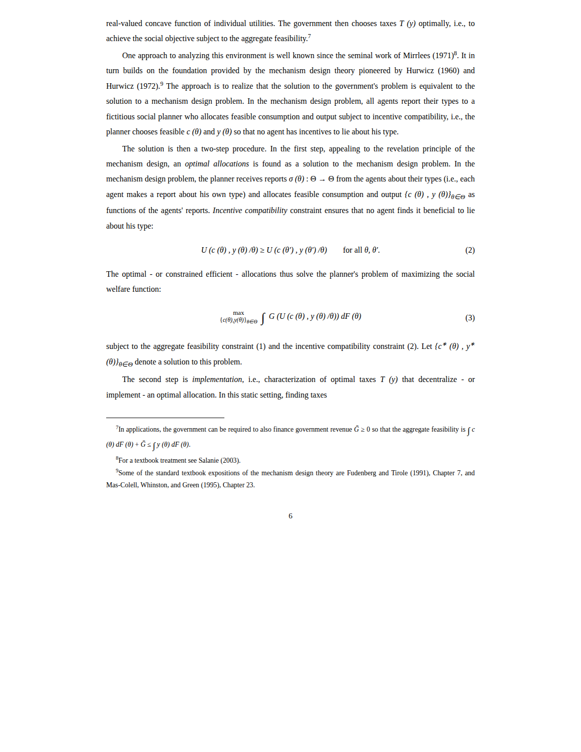real-valued concave function of individual utilities. The government then chooses taxes T (y) optimally, i.e., to achieve the social objective subject to the aggregate feasibility.7
One approach to analyzing this environment is well known since the seminal work of Mirrlees (1971)8. It in turn builds on the foundation provided by the mechanism design theory pioneered by Hurwicz (1960) and Hurwicz (1972).9 The approach is to realize that the solution to the government's problem is equivalent to the solution to a mechanism design problem. In the mechanism design problem, all agents report their types to a fictitious social planner who allocates feasible consumption and output subject to incentive compatibility, i.e., the planner chooses feasible c (θ) and y (θ) so that no agent has incentives to lie about his type.
The solution is then a two-step procedure. In the first step, appealing to the revelation principle of the mechanism design, an optimal allocations is found as a solution to the mechanism design problem. In the mechanism design problem, the planner receives reports σ (θ) : Θ → Θ from the agents about their types (i.e., each agent makes a report about his own type) and allocates feasible consumption and output {c (θ) , y (θ)}θ∈Θ as functions of the agents' reports. Incentive compatibility constraint ensures that no agent finds it beneficial to lie about his type:
U (c (θ) , y (θ) /θ) ≥ U (c (θ′) , y (θ′) /θ) for all θ, θ′. (2)
The optimal - or constrained efficient - allocations thus solve the planner's problem of maximizing the social welfare function:
max
{c(θ),y(θ)}θ∈Θ ∫ G (U (c (θ) , y (θ) /θ)) dF (θ) (3)
subject to the aggregate feasibility constraint (1) and the incentive compatibility constraint (2). Let {c∗ (θ) , y∗ (θ)}θ∈Θ denote a solution to this problem.
The second step is implementation, i.e., characterization of optimal taxes T (y) that decentralize - or implement - an optimal allocation. In this static setting, finding taxes
7In applications, the government can be required to also finance government revenue Ḡ ≥ 0 so that the aggregate feasibility is ∫ c (θ) dF (θ) + Ḡ ≤ ∫ y (θ) dF (θ).
8For a textbook treatment see Salanie (2003).
9Some of the standard textbook expositions of the mechanism design theory are Fudenberg and Tirole (1991), Chapter 7, and Mas-Colell, Whinston, and Green (1995), Chapter 23.
6